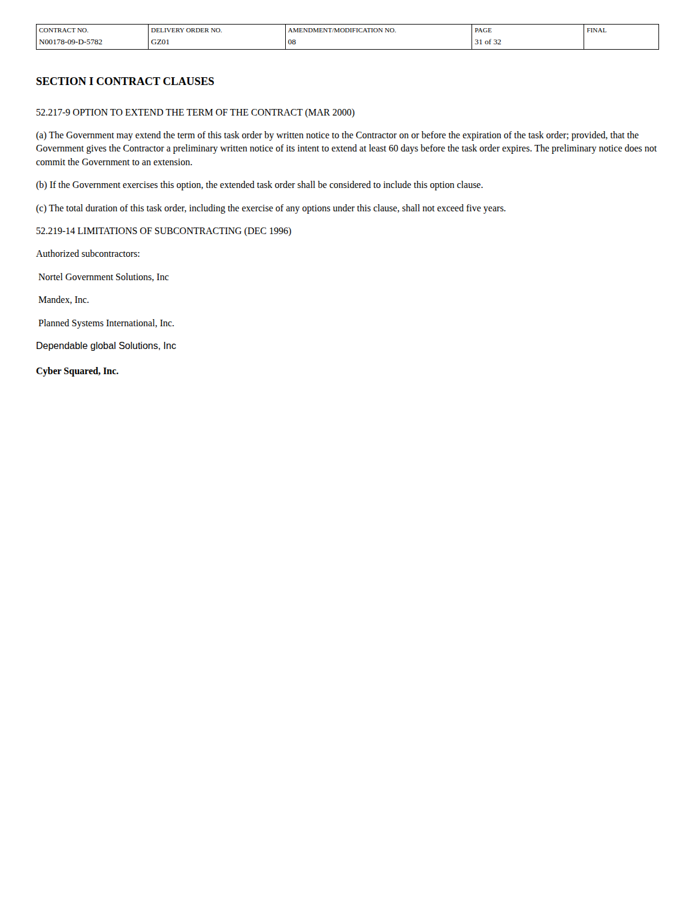| CONTRACT NO. N00178-09-D-5782 | DELIVERY ORDER NO. GZ01 | AMENDMENT/MODIFICATION NO. 08 | PAGE 31 of 32 | FINAL |
SECTION I CONTRACT CLAUSES
52.217-9 OPTION TO EXTEND THE TERM OF THE CONTRACT (MAR 2000)
(a) The Government may extend the term of this task order by written notice to the Contractor on or before the expiration of the task order; provided, that the Government gives the Contractor a preliminary written notice of its intent to extend at least 60 days before the task order expires. The preliminary notice does not commit the Government to an extension.
(b) If the Government exercises this option, the extended task order shall be considered to include this option clause.
(c) The total duration of this task order, including the exercise of any options under this clause, shall not exceed five years.
52.219-14 LIMITATIONS OF SUBCONTRACTING (DEC 1996)
Authorized subcontractors:
Nortel Government Solutions, Inc
Mandex, Inc.
Planned Systems International, Inc.
Dependable global Solutions, Inc
Cyber Squared, Inc.